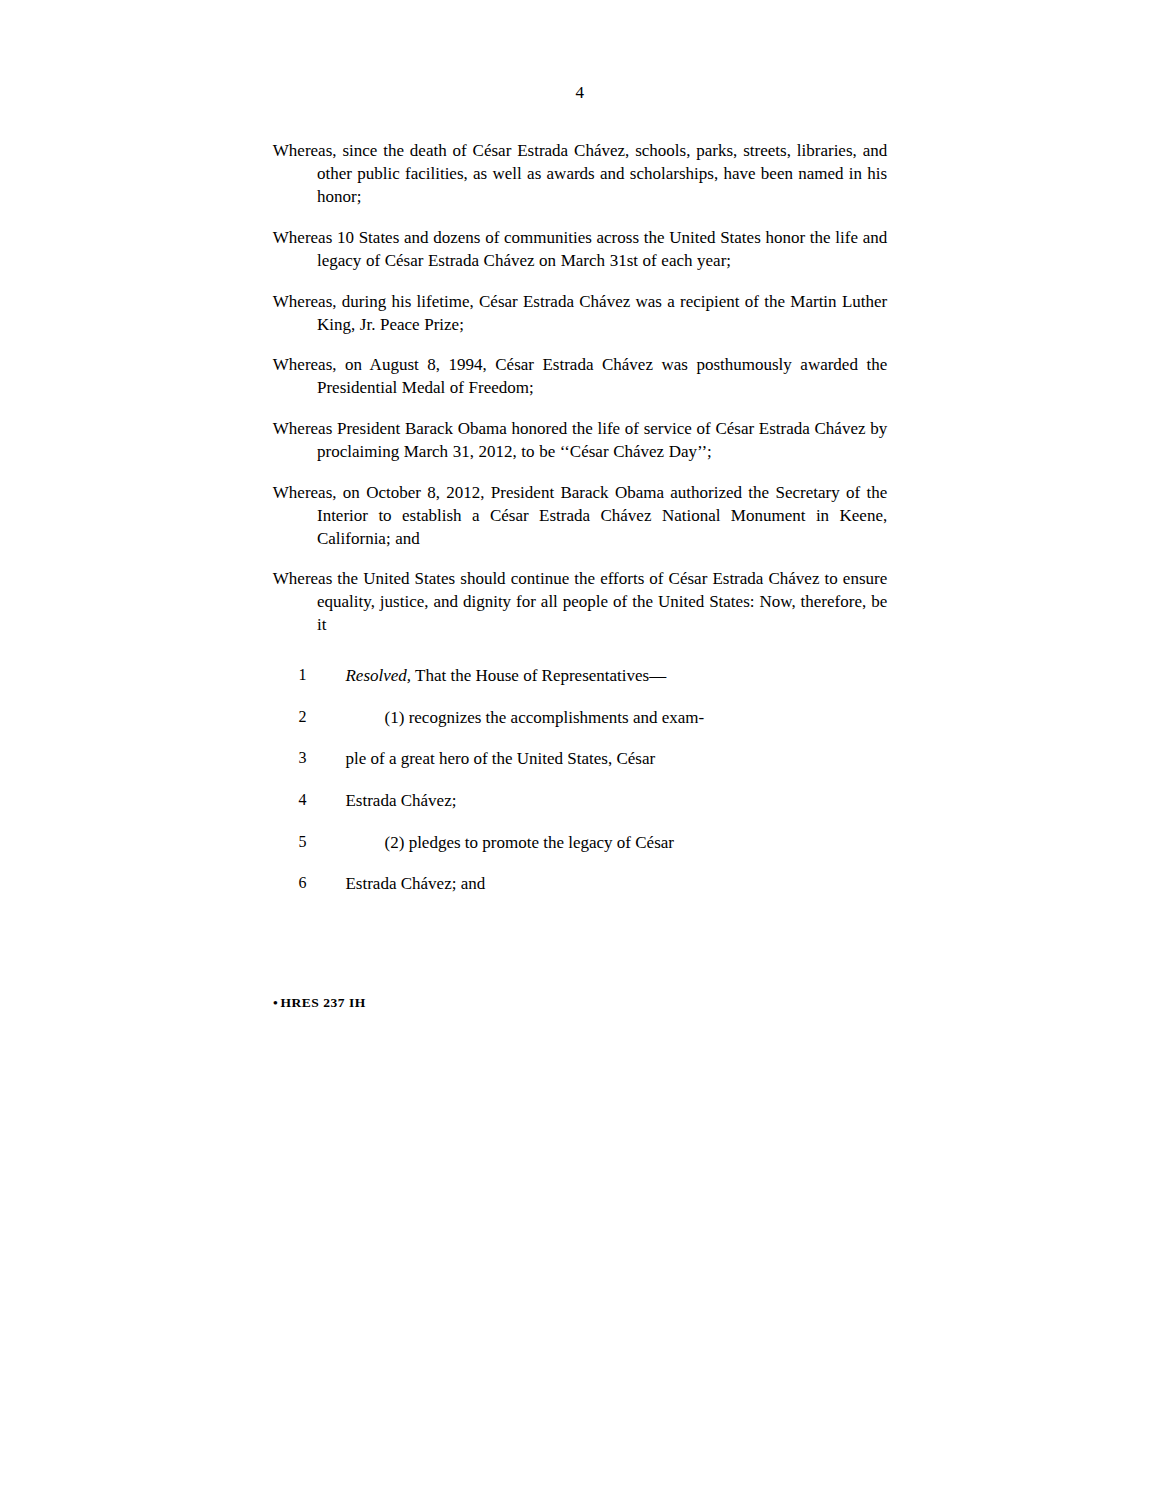4
Whereas, since the death of César Estrada Chávez, schools, parks, streets, libraries, and other public facilities, as well as awards and scholarships, have been named in his honor;
Whereas 10 States and dozens of communities across the United States honor the life and legacy of César Estrada Chávez on March 31st of each year;
Whereas, during his lifetime, César Estrada Chávez was a recipient of the Martin Luther King, Jr. Peace Prize;
Whereas, on August 8, 1994, César Estrada Chávez was posthumously awarded the Presidential Medal of Freedom;
Whereas President Barack Obama honored the life of service of César Estrada Chávez by proclaiming March 31, 2012, to be ‘‘César Chávez Day’’;
Whereas, on October 8, 2012, President Barack Obama authorized the Secretary of the Interior to establish a César Estrada Chávez National Monument in Keene, California; and
Whereas the United States should continue the efforts of César Estrada Chávez to ensure equality, justice, and dignity for all people of the United States: Now, therefore, be it
| 1 | Resolved, That the House of Representatives— |
| 2 | (1) recognizes the accomplishments and exam- |
| 3 | ple of a great hero of the United States, César |
| 4 | Estrada Chávez; |
| 5 | (2) pledges to promote the legacy of César |
| 6 | Estrada Chávez; and |
•HRES 237 IH